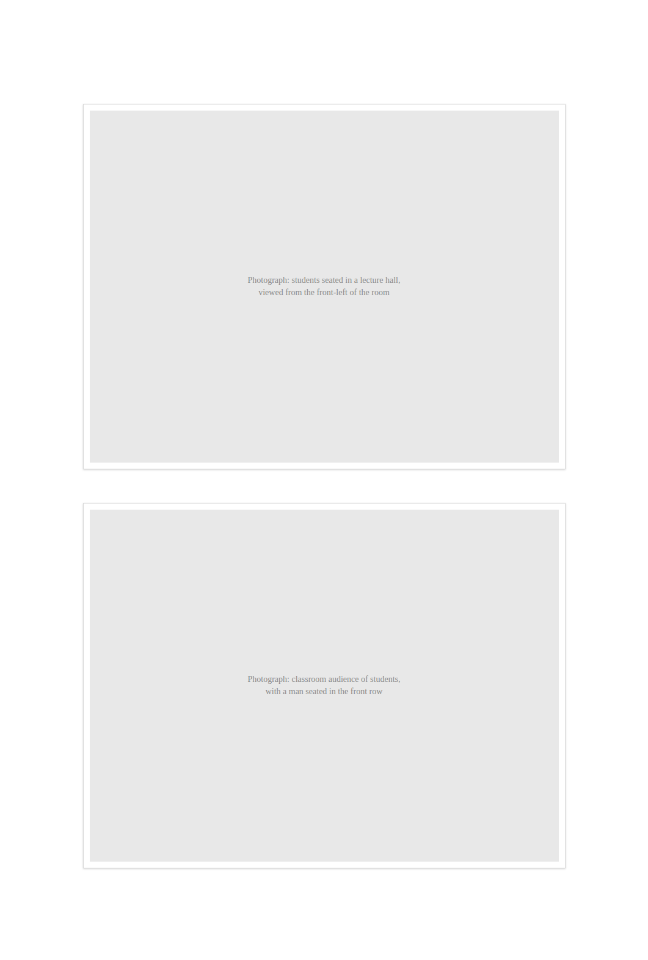Photograph: students seated in a lecture hall,
viewed from the front-left of the room
Photograph: classroom audience of students,
with a man seated in the front row